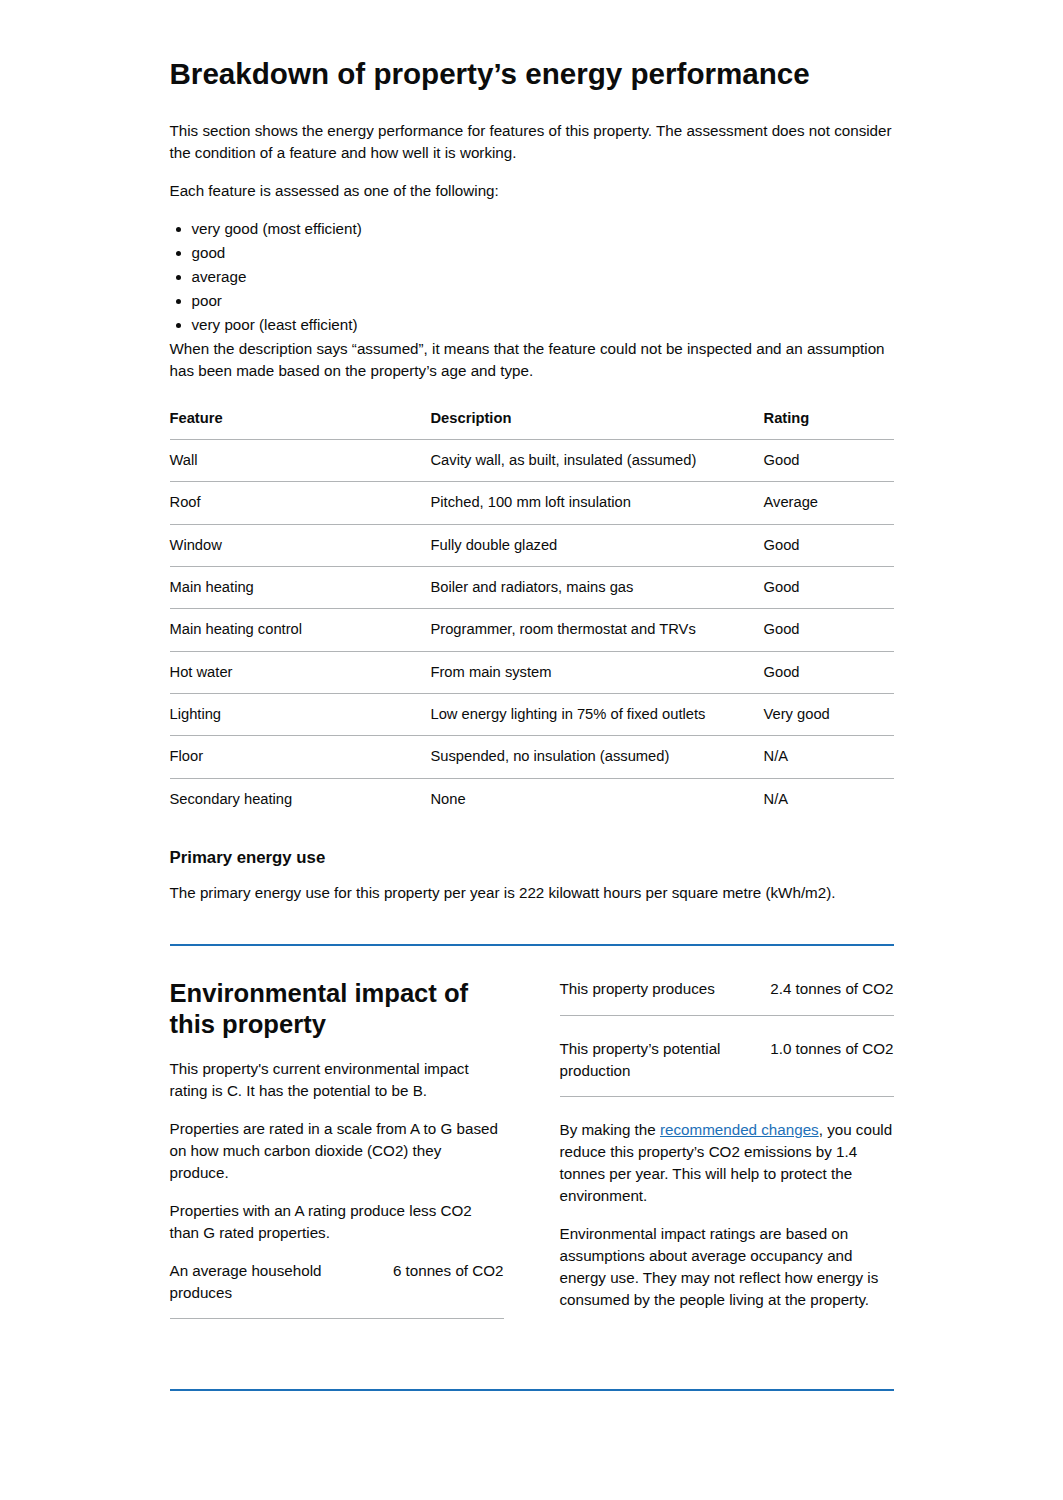Breakdown of property’s energy performance
This section shows the energy performance for features of this property. The assessment does not consider the condition of a feature and how well it is working.
Each feature is assessed as one of the following:
very good (most efficient)
good
average
poor
very poor (least efficient)
When the description says “assumed”, it means that the feature could not be inspected and an assumption has been made based on the property’s age and type.
| Feature | Description | Rating |
| --- | --- | --- |
| Wall | Cavity wall, as built, insulated (assumed) | Good |
| Roof | Pitched, 100 mm loft insulation | Average |
| Window | Fully double glazed | Good |
| Main heating | Boiler and radiators, mains gas | Good |
| Main heating control | Programmer, room thermostat and TRVs | Good |
| Hot water | From main system | Good |
| Lighting | Low energy lighting in 75% of fixed outlets | Very good |
| Floor | Suspended, no insulation (assumed) | N/A |
| Secondary heating | None | N/A |
Primary energy use
The primary energy use for this property per year is 222 kilowatt hours per square metre (kWh/m2).
Environmental impact of this property
This property's current environmental impact rating is C. It has the potential to be B.
Properties are rated in a scale from A to G based on how much carbon dioxide (CO2) they produce.
Properties with an A rating produce less CO2 than G rated properties.
An average household produces 6 tonnes of CO2
This property produces 2.4 tonnes of CO2
This property’s potential production 1.0 tonnes of CO2
By making the recommended changes, you could reduce this property’s CO2 emissions by 1.4 tonnes per year. This will help to protect the environment.
Environmental impact ratings are based on assumptions about average occupancy and energy use. They may not reflect how energy is consumed by the people living at the property.